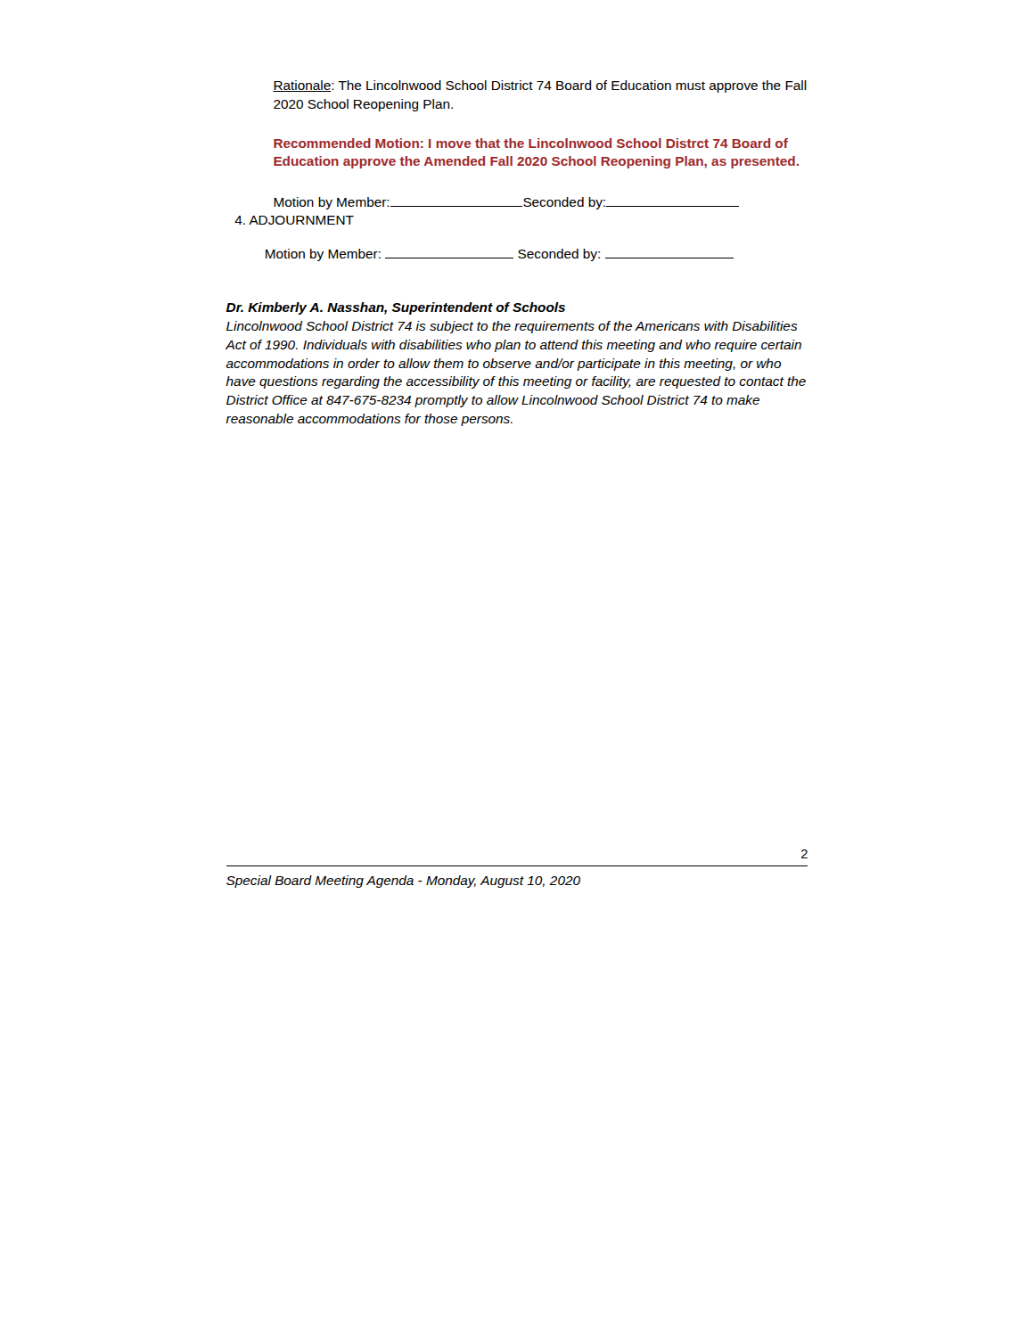Rationale: The Lincolnwood School District 74 Board of Education must approve the Fall 2020 School Reopening Plan.
Recommended Motion: I move that the Lincolnwood School Distrct 74 Board of Education approve the Amended Fall 2020 School Reopening Plan, as presented.
Motion by Member: Seconded by:
4. ADJOURNMENT
Motion by Member: Seconded by:
Dr. Kimberly A. Nasshan, Superintendent of Schools
Lincolnwood School District 74 is subject to the requirements of the Americans with Disabilities Act of 1990. Individuals with disabilities who plan to attend this meeting and who require certain accommodations in order to allow them to observe and/or participate in this meeting, or who have questions regarding the accessibility of this meeting or facility, are requested to contact the District Office at 847-675-8234 promptly to allow Lincolnwood School District 74 to make reasonable accommodations for those persons.
2
Special Board Meeting Agenda - Monday, August 10, 2020